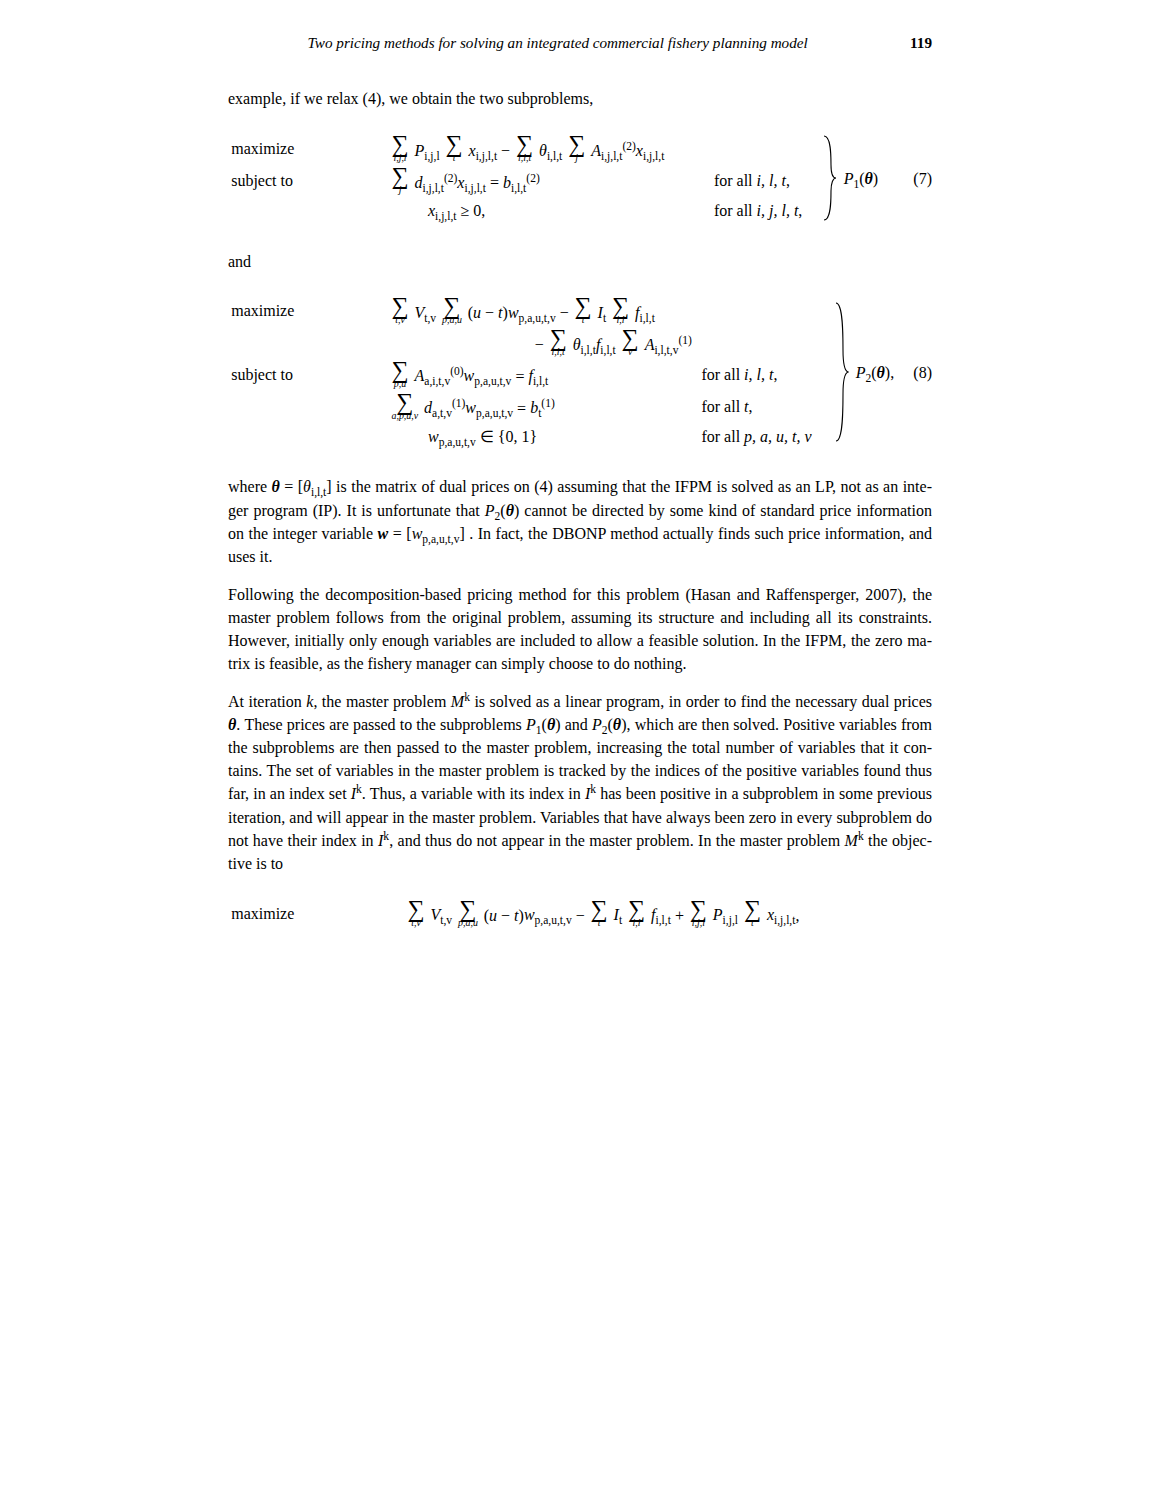Two pricing methods for solving an integrated commercial fishery planning model 119
example, if we relax (4), we obtain the two subproblems,
| maximize | ∑ i,j,l P i,j,l ∑ t x i,j,l,t − ∑ i,l,t θ i,l,t ∑ j A i,j,l,t (2) x i,j,l,t | |
| subject to | ∑ j d i,j,l,t (2) x i,j,l,t = b i,l,t (2) | for all i, l, t , |
| | x i,j,l,t ≥ 0, | for all i, j, l, t , |
P1(θ) (7)
and
| maximize | ∑ t,v V t,v ∑ p,a,u ( u − t ) w p,a,u,t,v − ∑ t I t ∑ i,l f i,l,t | |
| | − ∑ i,l,t θ i,l,t f i,l,t ∑ v A i,l,t,v (1) | |
| subject to | ∑ p,u A a,i,t,v (0) w p,a,u,t,v = f i,l,t | for all i, l, t , |
| | ∑ a,p,u,v d a,t,v (1) w p,a,u,t,v = b t (1) | for all t , |
| | w p,a,u,t,v ∈ {0, 1} | for all p, a, u, t, v |
P2(θ), (8)
where θ = [θi,l,t] is the matrix of dual prices on (4) assuming that the IFPM is solved as an LP, not as an integer program (IP). It is unfortunate that P2(θ) cannot be directed by some kind of standard price information on the integer variable w = [wp,a,u,t,v] . In fact, the DBONP method actually finds such price information, and uses it.
Following the decomposition-based pricing method for this problem (Hasan and Raffensperger, 2007), the master problem follows from the original problem, assuming its structure and including all its constraints. However, initially only enough variables are included to allow a feasible solution. In the IFPM, the zero matrix is feasible, as the fishery manager can simply choose to do nothing.
At iteration k, the master problem Mk is solved as a linear program, in order to find the necessary dual prices θ. These prices are passed to the subproblems P1(θ) and P2(θ), which are then solved. Positive variables from the subproblems are then passed to the master problem, increasing the total number of variables that it contains. The set of variables in the master problem is tracked by the indices of the positive variables found thus far, in an index set Ik. Thus, a variable with its index in Ik has been positive in a subproblem in some previous iteration, and will appear in the master problem. Variables that have always been zero in every subproblem do not have their index in Ik, and thus do not appear in the master problem. In the master problem Mk the objective is to
| maximize | ∑ t,v V t,v ∑ p,a,u ( u − t ) w p,a,u,t,v − ∑ t I t ∑ i,l f i,l,t + ∑ i,j,l P i,j,l ∑ t x i,j,l,t , |